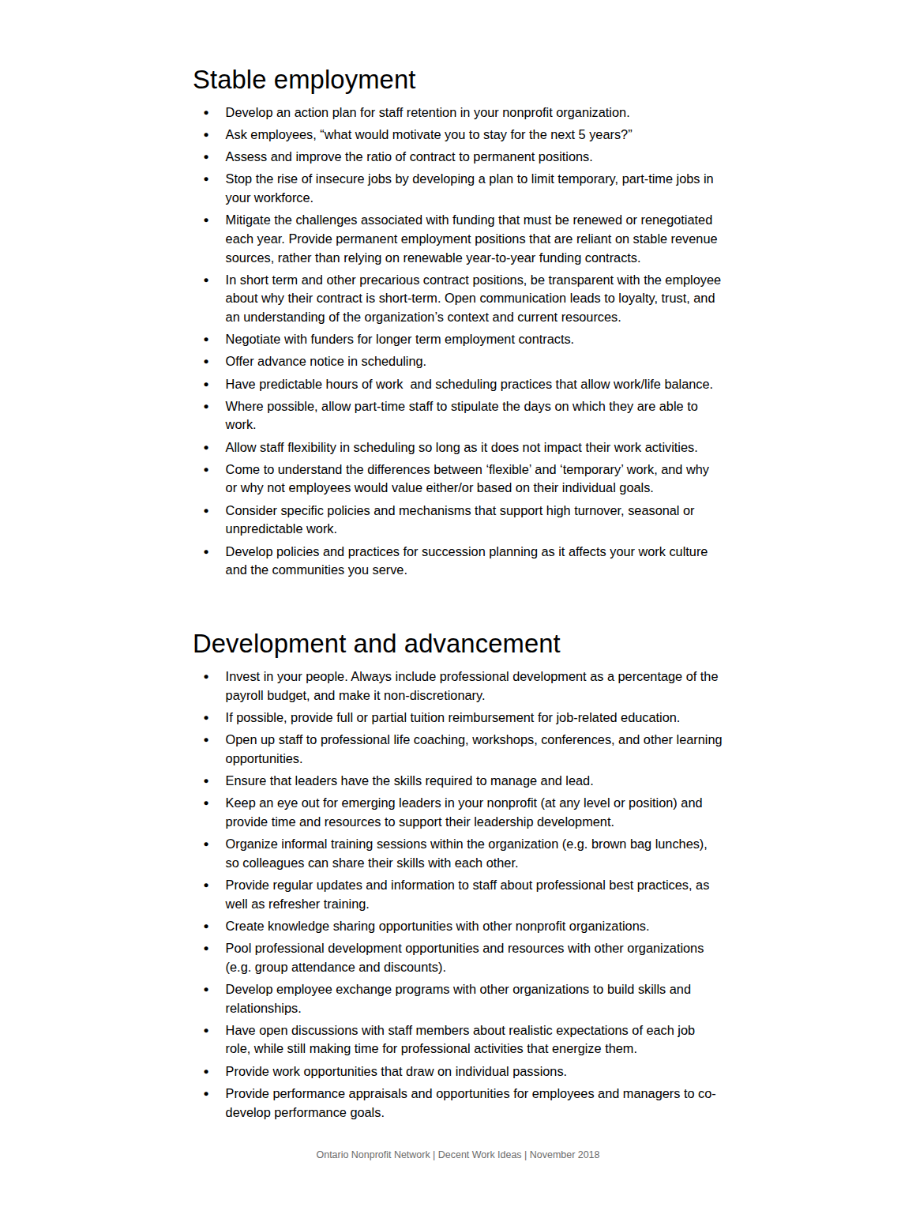Stable employment
Develop an action plan for staff retention in your nonprofit organization.
Ask employees, “what would motivate you to stay for the next 5 years?”
Assess and improve the ratio of contract to permanent positions.
Stop the rise of insecure jobs by developing a plan to limit temporary, part-time jobs in your workforce.
Mitigate the challenges associated with funding that must be renewed or renegotiated each year. Provide permanent employment positions that are reliant on stable revenue sources, rather than relying on renewable year-to-year funding contracts.
In short term and other precarious contract positions, be transparent with the employee about why their contract is short-term. Open communication leads to loyalty, trust, and an understanding of the organization’s context and current resources.
Negotiate with funders for longer term employment contracts.
Offer advance notice in scheduling.
Have predictable hours of work and scheduling practices that allow work/life balance.
Where possible, allow part-time staff to stipulate the days on which they are able to work.
Allow staff flexibility in scheduling so long as it does not impact their work activities.
Come to understand the differences between ‘flexible’ and ‘temporary’ work, and why or why not employees would value either/or based on their individual goals.
Consider specific policies and mechanisms that support high turnover, seasonal or unpredictable work.
Develop policies and practices for succession planning as it affects your work culture and the communities you serve.
Development and advancement
Invest in your people. Always include professional development as a percentage of the payroll budget, and make it non-discretionary.
If possible, provide full or partial tuition reimbursement for job-related education.
Open up staff to professional life coaching, workshops, conferences, and other learning opportunities.
Ensure that leaders have the skills required to manage and lead.
Keep an eye out for emerging leaders in your nonprofit (at any level or position) and provide time and resources to support their leadership development.
Organize informal training sessions within the organization (e.g. brown bag lunches), so colleagues can share their skills with each other.
Provide regular updates and information to staff about professional best practices, as well as refresher training.
Create knowledge sharing opportunities with other nonprofit organizations.
Pool professional development opportunities and resources with other organizations (e.g. group attendance and discounts).
Develop employee exchange programs with other organizations to build skills and relationships.
Have open discussions with staff members about realistic expectations of each job role, while still making time for professional activities that energize them.
Provide work opportunities that draw on individual passions.
Provide performance appraisals and opportunities for employees and managers to co-develop performance goals.
Ontario Nonprofit Network | Decent Work Ideas | November 2018